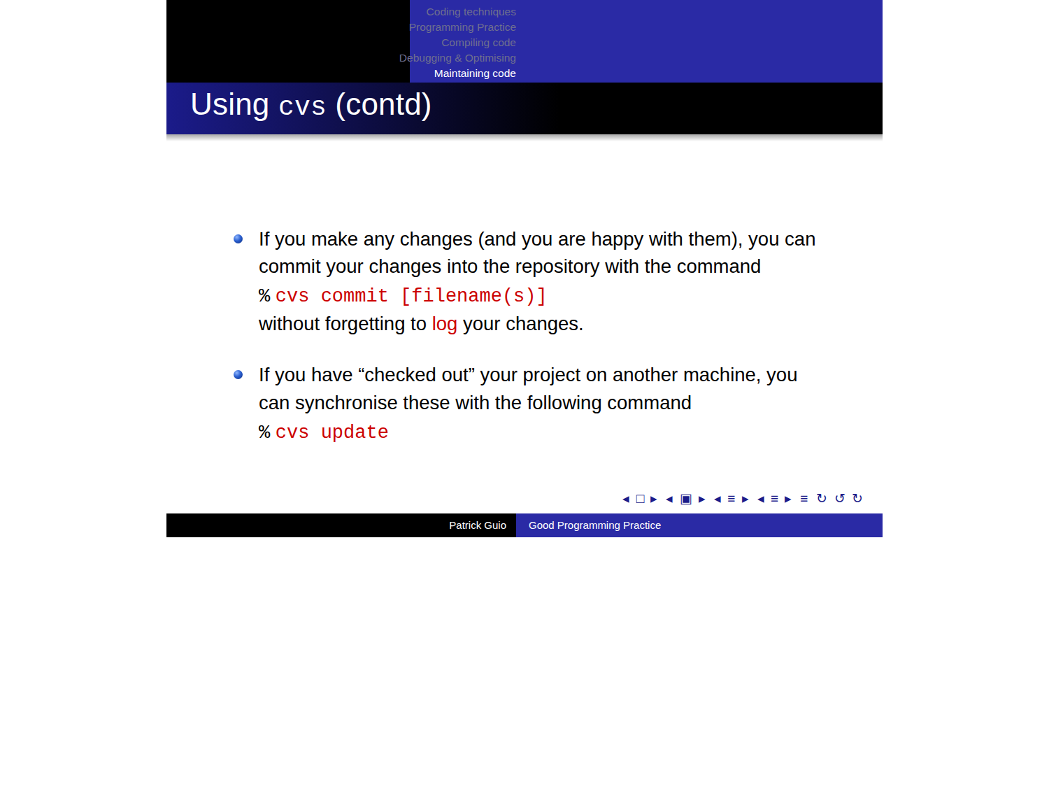Coding techniques
Programming Practice
Compiling code
Debugging & Optimising
Maintaining code
Using cvs (contd)
If you make any changes (and you are happy with them), you can commit your changes into the repository with the command
% cvs commit [filename(s)]
without forgetting to log your changes.
If you have “checked out” your project on another machine, you can synchronise these with the following command
% cvs update
◂ □ ▸ ◂ ▣ ▸ ◂ ≡ ▸ ◂ ≡ ▸ ≡ ↻ ↺ ↻
Patrick Guio
Good Programming Practice